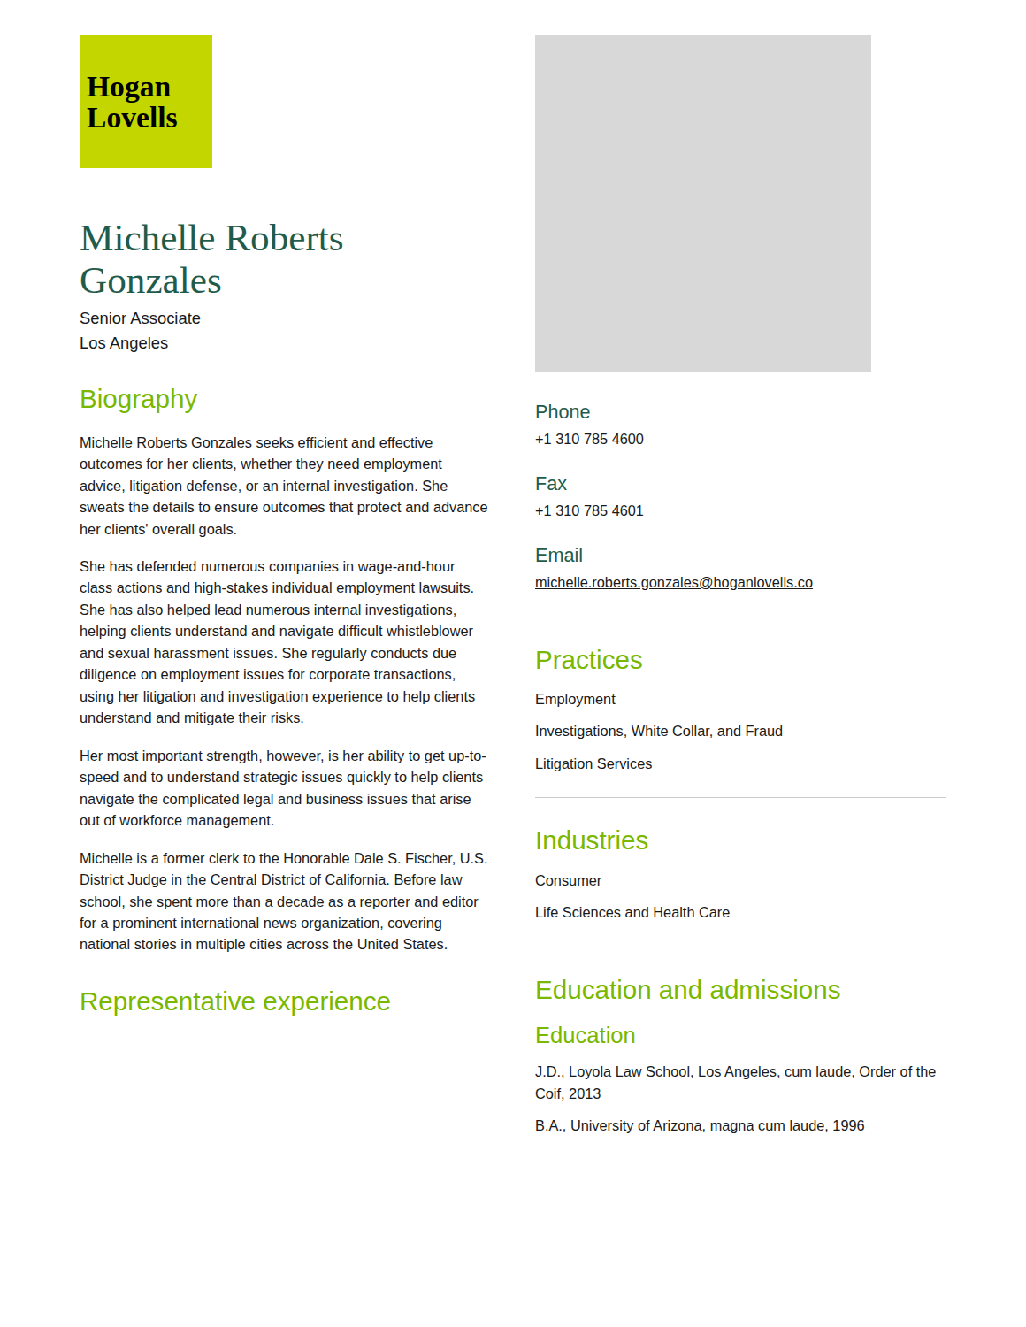Hogan
Lovells
Michelle Roberts Gonzales
Senior Associate
Los Angeles
Biography
Michelle Roberts Gonzales seeks efficient and effective outcomes for her clients, whether they need employment advice, litigation defense, or an internal investigation. She sweats the details to ensure outcomes that protect and advance her clients' overall goals.
She has defended numerous companies in wage-and-hour class actions and high-stakes individual employment lawsuits. She has also helped lead numerous internal investigations, helping clients understand and navigate difficult whistleblower and sexual harassment issues. She regularly conducts due diligence on employment issues for corporate transactions, using her litigation and investigation experience to help clients understand and mitigate their risks.
Her most important strength, however, is her ability to get up-to-speed and to understand strategic issues quickly to help clients navigate the complicated legal and business issues that arise out of workforce management.
Michelle is a former clerk to the Honorable Dale S. Fischer, U.S. District Judge in the Central District of California. Before law school, she spent more than a decade as a reporter and editor for a prominent international news organization, covering national stories in multiple cities across the United States.
Representative experience
Phone
+1 310 785 4600
Fax
+1 310 785 4601
Email
michelle.roberts.gonzales@hoganlovells.co
Practices
Employment
Investigations, White Collar, and Fraud
Litigation Services
Industries
Consumer
Life Sciences and Health Care
Education and admissions
Education
J.D., Loyola Law School, Los Angeles, cum laude, Order of the Coif, 2013
B.A., University of Arizona, magna cum laude, 1996